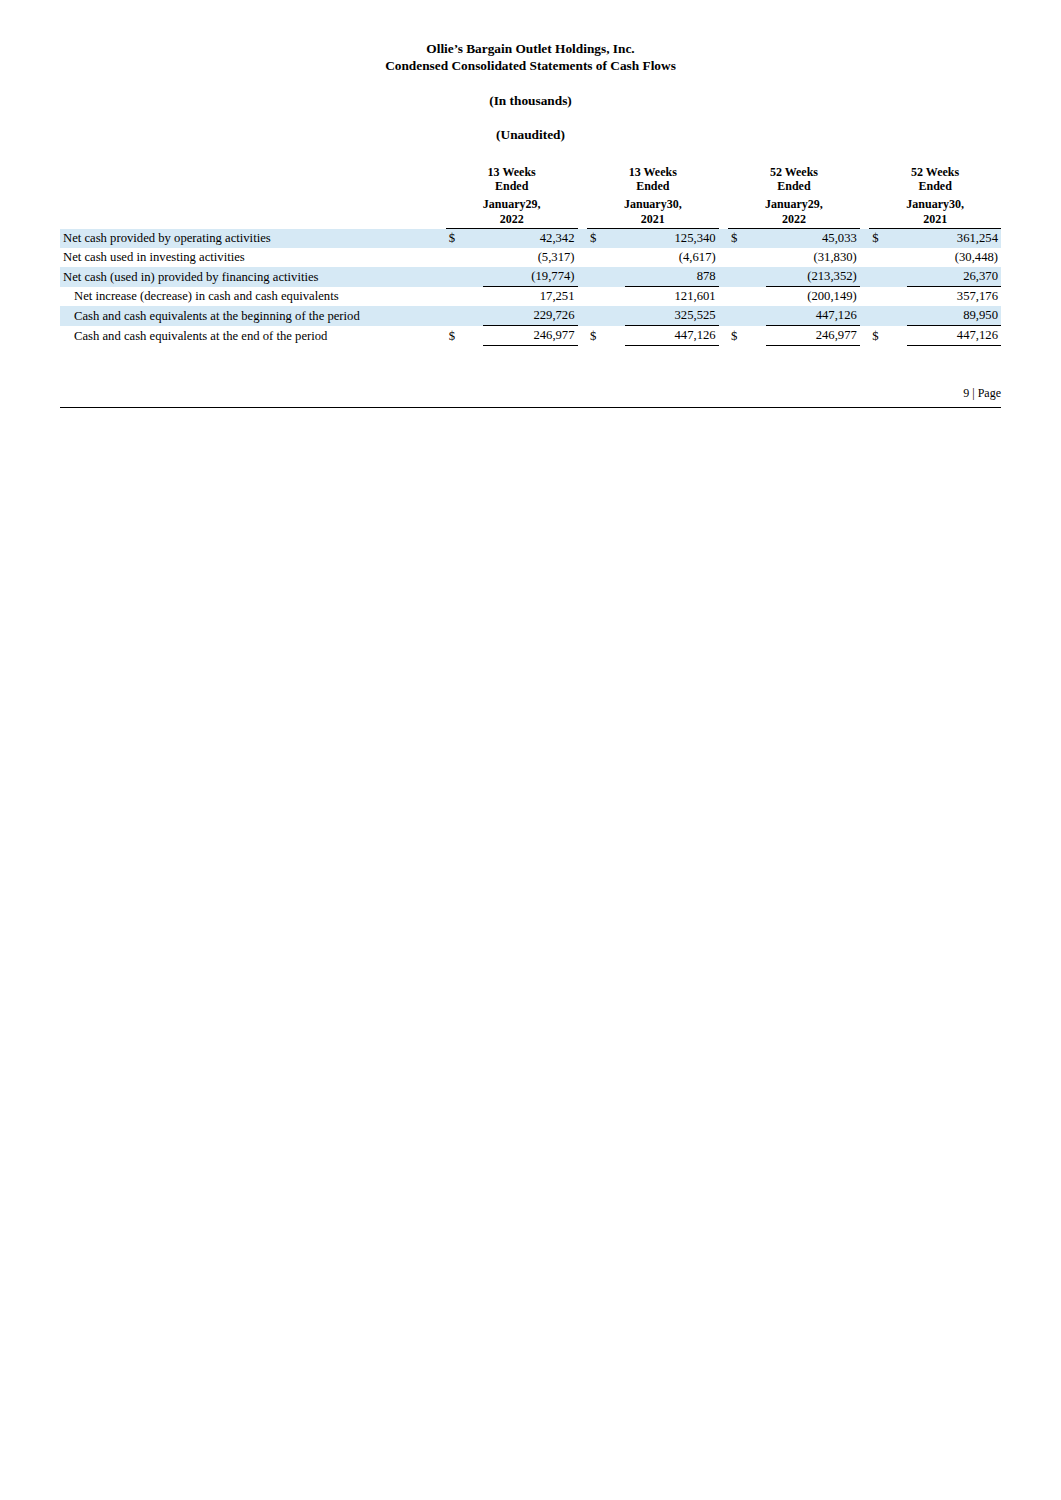Ollie’s Bargain Outlet Holdings, Inc.
Condensed Consolidated Statements of Cash Flows
(In thousands)
(Unaudited)
| | | 13 Weeks Ended | | 13 Weeks Ended | | 52 Weeks Ended | | 52 Weeks Ended |
| --- | --- | --- | --- | --- | --- | --- | --- | --- |
| | | January29, 2022 | | January30, 2021 | | January29, 2022 | | January30, 2021 |
| Net cash provided by operating activities | | $ | 42,342 | | $ | 125,340 | | $ | 45,033 | | $ | 361,254 |
| Net cash used in investing activities | | | (5,317) | | | (4,617) | | | (31,830) | | | (30,448) |
| Net cash (used in) provided by financing activities | | | (19,774) | | | 878 | | | (213,352) | | | 26,370 |
| Net increase (decrease) in cash and cash equivalents | | | 17,251 | | | 121,601 | | | (200,149) | | | 357,176 |
| Cash and cash equivalents at the beginning of the period | | | 229,726 | | | 325,525 | | | 447,126 | | | 89,950 |
| Cash and cash equivalents at the end of the period | | $ | 246,977 | | $ | 447,126 | | $ | 246,977 | | $ | 447,126 |
9 | Page